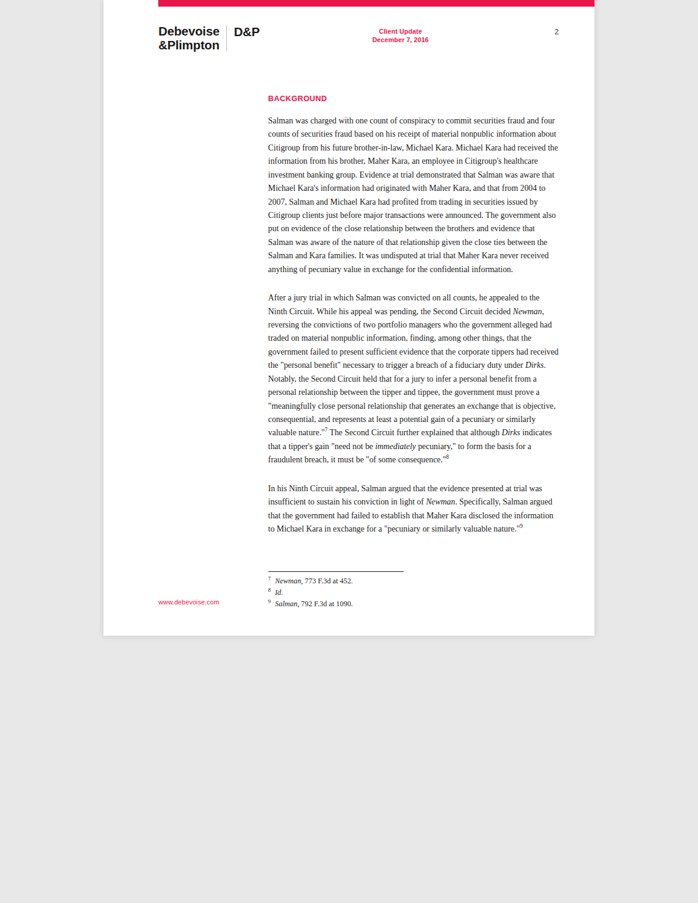Debevoise
&Plimpton
D&P
Client Update
December 7, 2016
2
BACKGROUND
Salman was charged with one count of conspiracy to commit securities fraud and four counts of securities fraud based on his receipt of material nonpublic information about Citigroup from his future brother-in-law, Michael Kara. Michael Kara had received the information from his brother, Maher Kara, an employee in Citigroup's healthcare investment banking group. Evidence at trial demonstrated that Salman was aware that Michael Kara's information had originated with Maher Kara, and that from 2004 to 2007, Salman and Michael Kara had profited from trading in securities issued by Citigroup clients just before major transactions were announced. The government also put on evidence of the close relationship between the brothers and evidence that Salman was aware of the nature of that relationship given the close ties between the Salman and Kara families. It was undisputed at trial that Maher Kara never received anything of pecuniary value in exchange for the confidential information.
After a jury trial in which Salman was convicted on all counts, he appealed to the Ninth Circuit. While his appeal was pending, the Second Circuit decided Newman, reversing the convictions of two portfolio managers who the government alleged had traded on material nonpublic information, finding, among other things, that the government failed to present sufficient evidence that the corporate tippers had received the "personal benefit" necessary to trigger a breach of a fiduciary duty under Dirks. Notably, the Second Circuit held that for a jury to infer a personal benefit from a personal relationship between the tipper and tippee, the government must prove a "meaningfully close personal relationship that generates an exchange that is objective, consequential, and represents at least a potential gain of a pecuniary or similarly valuable nature."7 The Second Circuit further explained that although Dirks indicates that a tipper's gain "need not be immediately pecuniary," to form the basis for a fraudulent breach, it must be "of some consequence."8
In his Ninth Circuit appeal, Salman argued that the evidence presented at trial was insufficient to sustain his conviction in light of Newman. Specifically, Salman argued that the government had failed to establish that Maher Kara disclosed the information to Michael Kara in exchange for a "pecuniary or similarly valuable nature."9
7 Newman, 773 F.3d at 452.
8 Id.
9 Salman, 792 F.3d at 1090.
www.debevoise.com